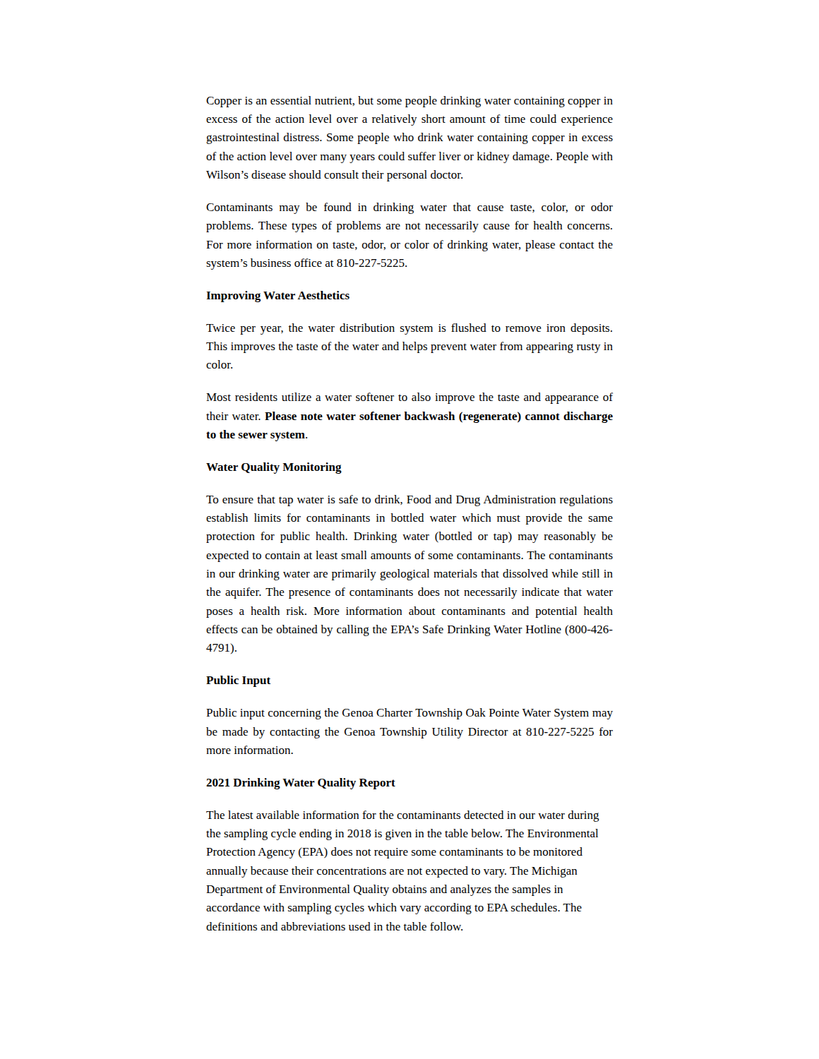Copper is an essential nutrient, but some people drinking water containing copper in excess of the action level over a relatively short amount of time could experience gastrointestinal distress. Some people who drink water containing copper in excess of the action level over many years could suffer liver or kidney damage. People with Wilson’s disease should consult their personal doctor.
Contaminants may be found in drinking water that cause taste, color, or odor problems. These types of problems are not necessarily cause for health concerns. For more information on taste, odor, or color of drinking water, please contact the system’s business office at 810-227-5225.
Improving Water Aesthetics
Twice per year, the water distribution system is flushed to remove iron deposits. This improves the taste of the water and helps prevent water from appearing rusty in color.
Most residents utilize a water softener to also improve the taste and appearance of their water. Please note water softener backwash (regenerate) cannot discharge to the sewer system.
Water Quality Monitoring
To ensure that tap water is safe to drink, Food and Drug Administration regulations establish limits for contaminants in bottled water which must provide the same protection for public health. Drinking water (bottled or tap) may reasonably be expected to contain at least small amounts of some contaminants. The contaminants in our drinking water are primarily geological materials that dissolved while still in the aquifer. The presence of contaminants does not necessarily indicate that water poses a health risk. More information about contaminants and potential health effects can be obtained by calling the EPA’s Safe Drinking Water Hotline (800-426-4791).
Public Input
Public input concerning the Genoa Charter Township Oak Pointe Water System may be made by contacting the Genoa Township Utility Director at 810-227-5225 for more information.
2021 Drinking Water Quality Report
The latest available information for the contaminants detected in our water during the sampling cycle ending in 2018 is given in the table below. The Environmental Protection Agency (EPA) does not require some contaminants to be monitored annually because their concentrations are not expected to vary. The Michigan Department of Environmental Quality obtains and analyzes the samples in accordance with sampling cycles which vary according to EPA schedules. The definitions and abbreviations used in the table follow.